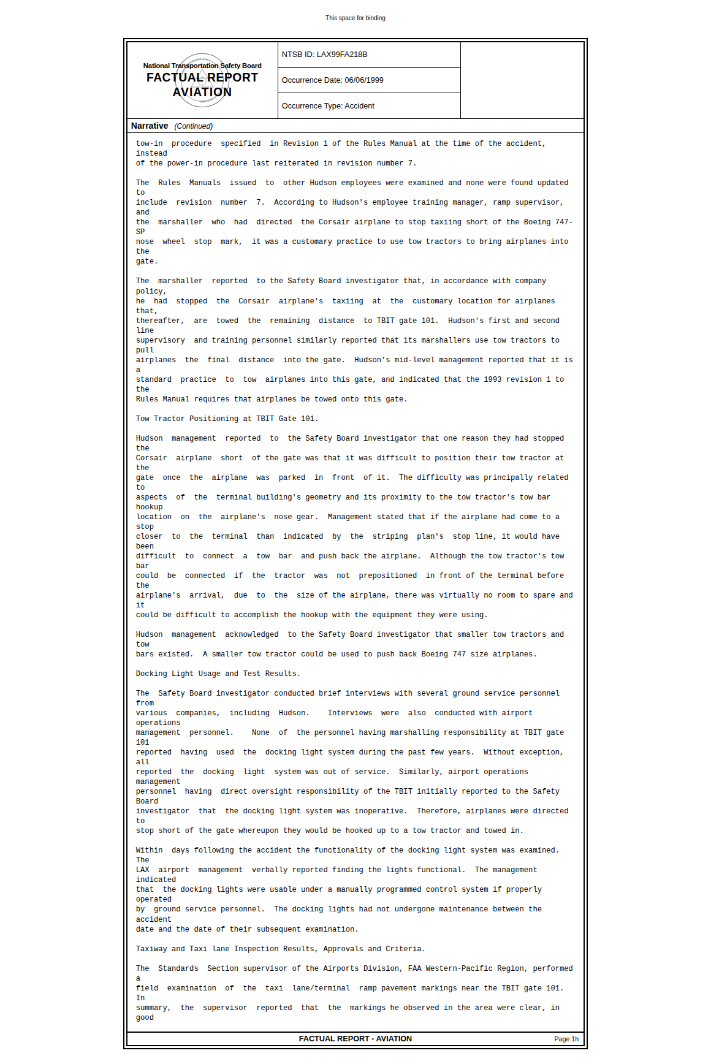This space for binding
| TRANSPORTATION SAFETY BOARD National Transportation Safety Board FACTUAL REPORT AVIATION | / NTSB ID: LAX99FA218B / / Occurrence Date: 06/06/1999 / / Occurrence Type: Accident / | |
Narrative(Continued)
tow-in  procedure  specified  in Revision 1 of the Rules Manual at the time of the accident, instead
of the power-in procedure last reiterated in revision number 7.

The  Rules  Manuals  issued  to  other Hudson employees were examined and none were found updated to
include  revision  number  7.  According to Hudson's employee training manager, ramp supervisor, and
the  marshaller  who  had  directed  the Corsair airplane to stop taxiing short of the Boeing 747-SP
nose  wheel  stop  mark,  it was a customary practice to use tow tractors to bring airplanes into the
gate.

The  marshaller  reported  to the Safety Board investigator that, in accordance with company policy,
he  had  stopped  the  Corsair  airplane's  taxiing  at  the  customary location for airplanes that,
thereafter,  are  towed  the  remaining  distance  to TBIT gate 101.  Hudson's first and second line
supervisory  and training personnel similarly reported that its marshallers use tow tractors to pull
airplanes  the  final  distance  into the gate.  Hudson's mid-level management reported that it is a
standard  practice  to  tow  airplanes into this gate, and indicated that the 1993 revision 1 to the
Rules Manual requires that airplanes be towed onto this gate.

Tow Tractor Positioning at TBIT Gate 101.

Hudson  management  reported  to  the Safety Board investigator that one reason they had stopped the
Corsair  airplane  short  of the gate was that it was difficult to position their tow tractor at the
gate  once  the  airplane  was  parked  in  front  of it.  The difficulty was principally related to
aspects  of  the  terminal building's geometry and its proximity to the tow tractor's tow bar hookup
location  on  the  airplane's  nose gear.  Management stated that if the airplane had come to a stop
closer  to  the  terminal  than  indicated  by  the  striping  plan's  stop line, it would have been
difficult  to  connect  a  tow  bar  and push back the airplane.  Although the tow tractor's tow bar
could  be  connected  if  the  tractor  was  not  prepositioned  in front of the terminal before the
airplane's  arrival,  due  to  the  size of the airplane, there was virtually no room to spare and it
could be difficult to accomplish the hookup with the equipment they were using.

Hudson  management  acknowledged  to the Safety Board investigator that smaller tow tractors and tow
bars existed.  A smaller tow tractor could be used to push back Boeing 747 size airplanes.

Docking Light Usage and Test Results.

The  Safety Board investigator conducted brief interviews with several ground service personnel from
various  companies,  including  Hudson.    Interviews  were  also  conducted with airport operations
management  personnel.    None  of  the personnel having marshalling responsibility at TBIT gate 101
reported  having  used  the  docking light system during the past few years.  Without exception, all
reported  the  docking  light  system was out of service.  Similarly, airport operations management
personnel  having  direct oversight responsibility of the TBIT initially reported to the Safety Board
investigator  that  the docking light system was inoperative.  Therefore, airplanes were directed to
stop short of the gate whereupon they would be hooked up to a tow tractor and towed in.

Within  days following the accident the functionality of the docking light system was examined.  The
LAX  airport  management  verbally reported finding the lights functional.  The management indicated
that  the docking lights were usable under a manually programmed control system if properly operated
by  ground service personnel.  The docking lights had not undergone maintenance between the accident
date and the date of their subsequent examination.

Taxiway and Taxi lane Inspection Results, Approvals and Criteria.

The  Standards  Section supervisor of the Airports Division, FAA Western-Pacific Region, performed a
field  examination  of  the  taxi  lane/terminal  ramp pavement markings near the TBIT gate 101.  In
summary,  the  supervisor  reported  that  the  markings he observed in the area were clear, in good
FACTUAL REPORT - AVIATION Page 1h